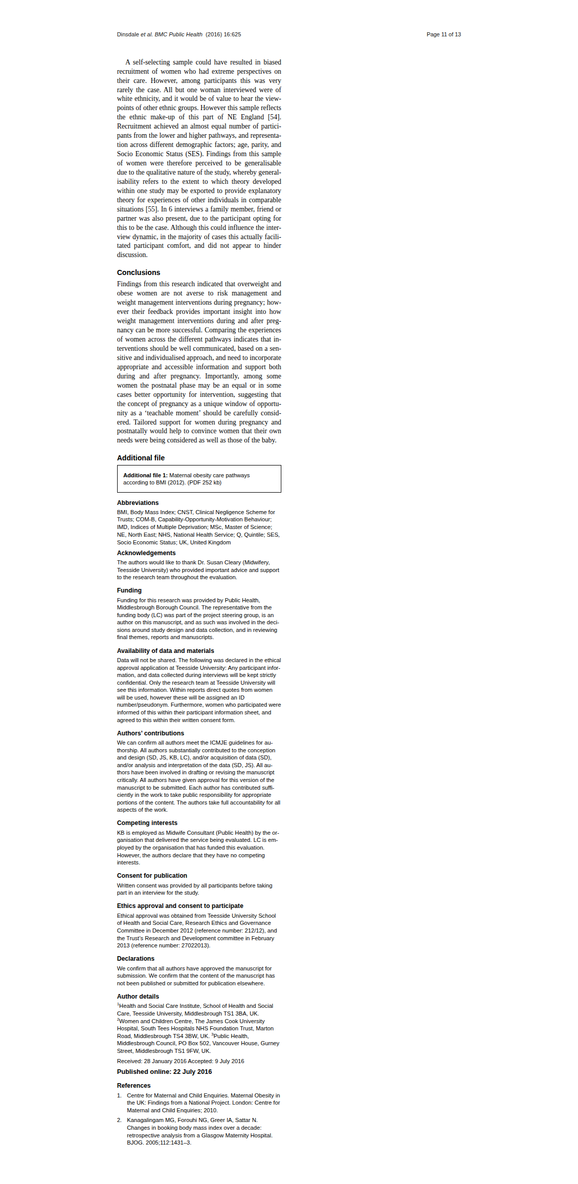Dinsdale et al. BMC Public Health (2016) 16:625
Page 11 of 13
A self-selecting sample could have resulted in biased recruitment of women who had extreme perspectives on their care. However, among participants this was very rarely the case. All but one woman interviewed were of white ethnicity, and it would be of value to hear the viewpoints of other ethnic groups. However this sample reflects the ethnic make-up of this part of NE England [54]. Recruitment achieved an almost equal number of participants from the lower and higher pathways, and representation across different demographic factors; age, parity, and Socio Economic Status (SES). Findings from this sample of women were therefore perceived to be generalisable due to the qualitative nature of the study, whereby generalisability refers to the extent to which theory developed within one study may be exported to provide explanatory theory for experiences of other individuals in comparable situations [55]. In 6 interviews a family member, friend or partner was also present, due to the participant opting for this to be the case. Although this could influence the interview dynamic, in the majority of cases this actually facilitated participant comfort, and did not appear to hinder discussion.
Conclusions
Findings from this research indicated that overweight and obese women are not averse to risk management and weight management interventions during pregnancy; however their feedback provides important insight into how weight management interventions during and after pregnancy can be more successful. Comparing the experiences of women across the different pathways indicates that interventions should be well communicated, based on a sensitive and individualised approach, and need to incorporate appropriate and accessible information and support both during and after pregnancy. Importantly, among some women the postnatal phase may be an equal or in some cases better opportunity for intervention, suggesting that the concept of pregnancy as a unique window of opportunity as a ‘teachable moment’ should be carefully considered. Tailored support for women during pregnancy and postnatally would help to convince women that their own needs were being considered as well as those of the baby.
Additional file
Additional file 1: Maternal obesity care pathways according to BMI (2012). (PDF 252 kb)
Abbreviations
BMI, Body Mass Index; CNST, Clinical Negligence Scheme for Trusts; COM-B, Capability-Opportunity-Motivation Behaviour; IMD, Indices of Multiple Deprivation; MSc, Master of Science; NE, North East; NHS, National Health Service; Q, Quintile; SES, Socio Economic Status; UK, United Kingdom
Acknowledgements
The authors would like to thank Dr. Susan Cleary (Midwifery, Teesside University) who provided important advice and support to the research team throughout the evaluation.
Funding
Funding for this research was provided by Public Health, Middlesbrough Borough Council. The representative from the funding body (LC) was part of the project steering group, is an author on this manuscript, and as such was involved in the decisions around study design and data collection, and in reviewing final themes, reports and manuscripts.
Availability of data and materials
Data will not be shared. The following was declared in the ethical approval application at Teesside University: Any participant information, and data collected during interviews will be kept strictly confidential. Only the research team at Teesside University will see this information. Within reports direct quotes from women will be used, however these will be assigned an ID number/pseudonym. Furthermore, women who participated were informed of this within their participant information sheet, and agreed to this within their written consent form.
Authors’ contributions
We can confirm all authors meet the ICMJE guidelines for authorship. All authors substantially contributed to the conception and design (SD, JS, KB, LC), and/or acquisition of data (SD), and/or analysis and interpretation of the data (SD, JS). All authors have been involved in drafting or revising the manuscript critically. All authors have given approval for this version of the manuscript to be submitted. Each author has contributed sufficiently in the work to take public responsibility for appropriate portions of the content. The authors take full accountability for all aspects of the work.
Competing interests
KB is employed as Midwife Consultant (Public Health) by the organisation that delivered the service being evaluated. LC is employed by the organisation that has funded this evaluation. However, the authors declare that they have no competing interests.
Consent for publication
Written consent was provided by all participants before taking part in an interview for the study.
Ethics approval and consent to participate
Ethical approval was obtained from Teesside University School of Health and Social Care, Research Ethics and Governance Committee in December 2012 (reference number: 212/12), and the Trust’s Research and Development committee in February 2013 (reference number: 27022013).
Declarations
We confirm that all authors have approved the manuscript for submission. We confirm that the content of the manuscript has not been published or submitted for publication elsewhere.
Author details
1Health and Social Care Institute, School of Health and Social Care, Teesside University, Middlesbrough TS1 3BA, UK. 2Women and Children Centre, The James Cook University Hospital, South Tees Hospitals NHS Foundation Trust, Marton Road, Middlesbrough TS4 3BW, UK. 3Public Health, Middlesbrough Council, PO Box 502, Vancouver House, Gurney Street, Middlesbrough TS1 9FW, UK.
Received: 28 January 2016 Accepted: 9 July 2016
Published online: 22 July 2016
References
Centre for Maternal and Child Enquiries. Maternal Obesity in the UK: Findings from a National Project. London: Centre for Maternal and Child Enquiries; 2010.
Kanagalingam MG, Forouhi NG, Greer IA, Sattar N. Changes in booking body mass index over a decade: retrospective analysis from a Glasgow Maternity Hospital. BJOG. 2005;112:1431–3.